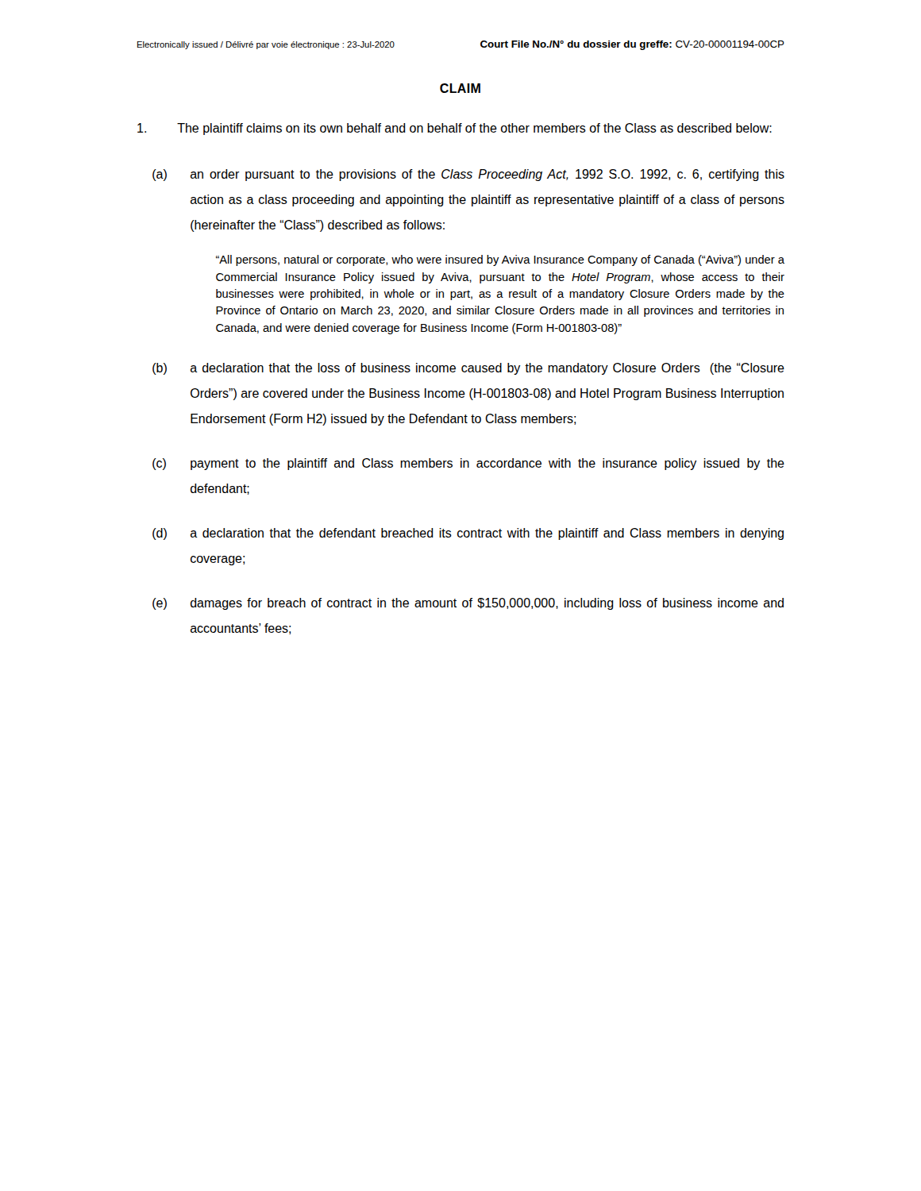Electronically issued / Délivré par voie électronique : 23-Jul-2020 Court File No./N° du dossier du greffe: CV-20-00001194-00CP
CLAIM
1. The plaintiff claims on its own behalf and on behalf of the other members of the Class as described below:
(a) an order pursuant to the provisions of the Class Proceeding Act, 1992 S.O. 1992, c. 6, certifying this action as a class proceeding and appointing the plaintiff as representative plaintiff of a class of persons (hereinafter the “Class”) described as follows:
“All persons, natural or corporate, who were insured by Aviva Insurance Company of Canada (“Aviva”) under a Commercial Insurance Policy issued by Aviva, pursuant to the Hotel Program, whose access to their businesses were prohibited, in whole or in part, as a result of a mandatory Closure Orders made by the Province of Ontario on March 23, 2020, and similar Closure Orders made in all provinces and territories in Canada, and were denied coverage for Business Income (Form H-001803-08)”
(b) a declaration that the loss of business income caused by the mandatory Closure Orders (the “Closure Orders”) are covered under the Business Income (H-001803-08) and Hotel Program Business Interruption Endorsement (Form H2) issued by the Defendant to Class members;
(c) payment to the plaintiff and Class members in accordance with the insurance policy issued by the defendant;
(d) a declaration that the defendant breached its contract with the plaintiff and Class members in denying coverage;
(e) damages for breach of contract in the amount of $150,000,000, including loss of business income and accountants’ fees;